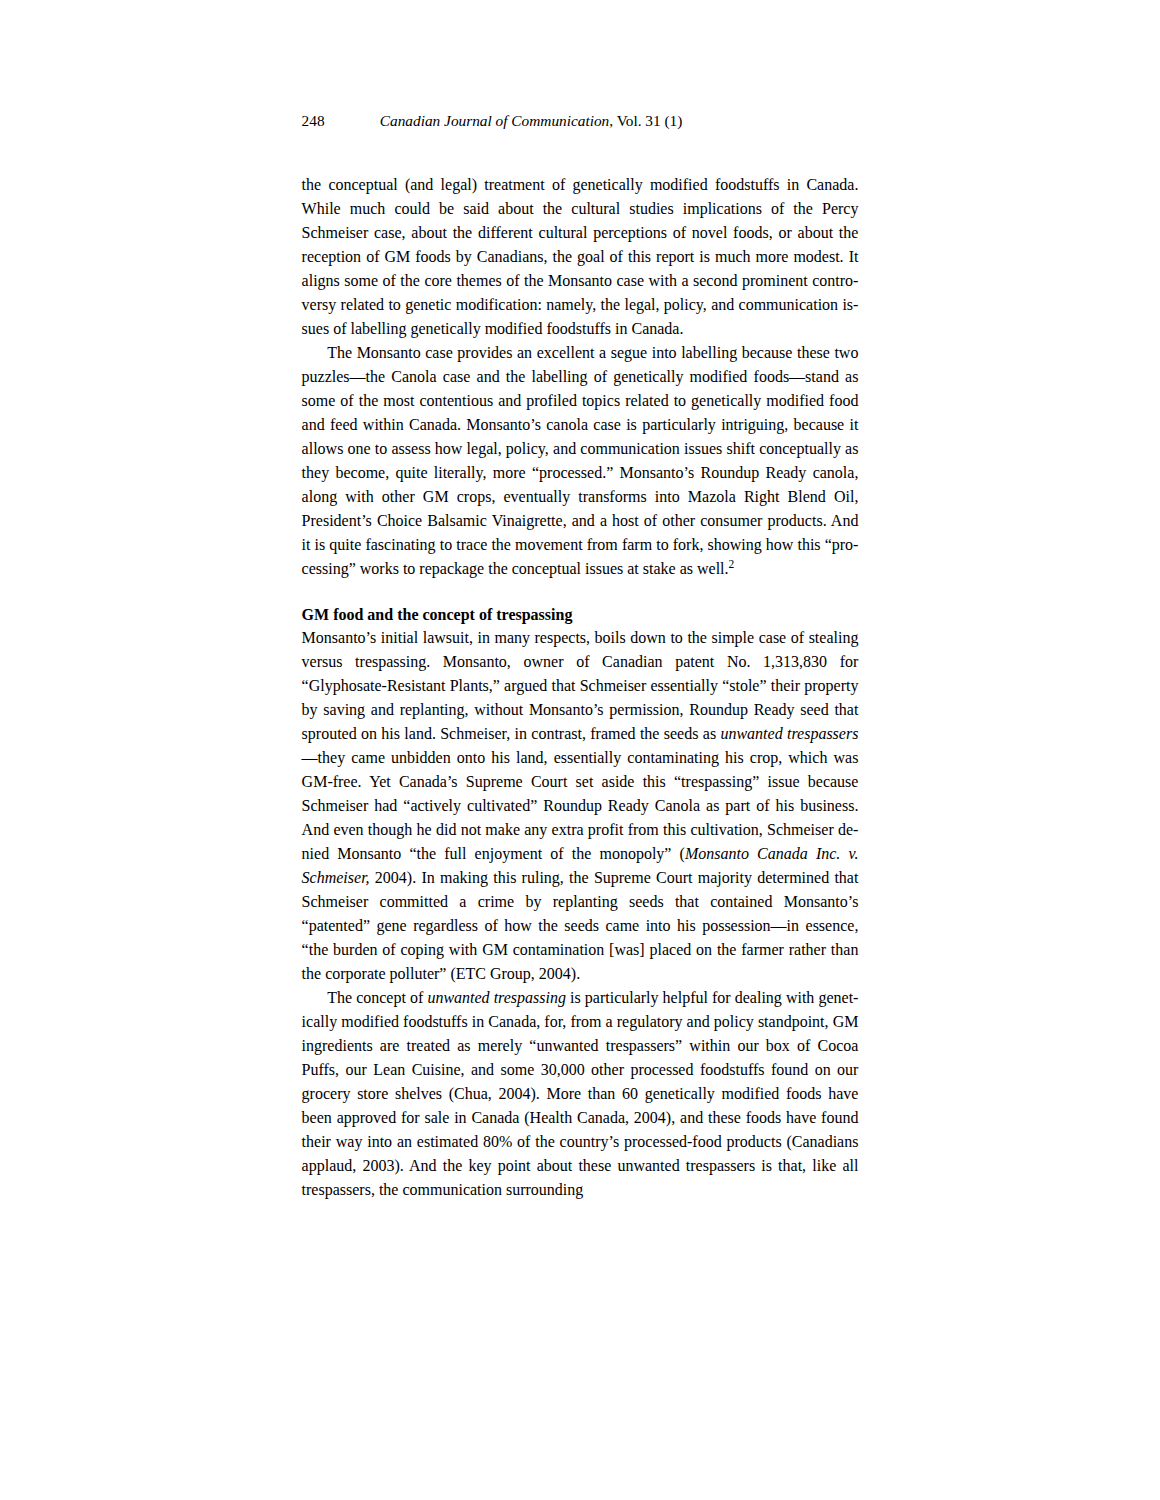248 Canadian Journal of Communication, Vol. 31 (1)
the conceptual (and legal) treatment of genetically modified foodstuffs in Canada. While much could be said about the cultural studies implications of the Percy Schmeiser case, about the different cultural perceptions of novel foods, or about the reception of GM foods by Canadians, the goal of this report is much more modest. It aligns some of the core themes of the Monsanto case with a second prominent controversy related to genetic modification: namely, the legal, policy, and communication issues of labelling genetically modified foodstuffs in Canada.
The Monsanto case provides an excellent a segue into labelling because these two puzzles—the Canola case and the labelling of genetically modified foods—stand as some of the most contentious and profiled topics related to genetically modified food and feed within Canada. Monsanto’s canola case is particularly intriguing, because it allows one to assess how legal, policy, and communication issues shift conceptually as they become, quite literally, more “processed.” Monsanto’s Roundup Ready canola, along with other GM crops, eventually transforms into Mazola Right Blend Oil, President’s Choice Balsamic Vinaigrette, and a host of other consumer products. And it is quite fascinating to trace the movement from farm to fork, showing how this “processing” works to repackage the conceptual issues at stake as well.2
GM food and the concept of trespassing
Monsanto’s initial lawsuit, in many respects, boils down to the simple case of stealing versus trespassing. Monsanto, owner of Canadian patent No. 1,313,830 for “Glyphosate-Resistant Plants,” argued that Schmeiser essentially “stole” their property by saving and replanting, without Monsanto’s permission, Roundup Ready seed that sprouted on his land. Schmeiser, in contrast, framed the seeds as unwanted trespassers—they came unbidden onto his land, essentially contaminating his crop, which was GM-free. Yet Canada’s Supreme Court set aside this “trespassing” issue because Schmeiser had “actively cultivated” Roundup Ready Canola as part of his business. And even though he did not make any extra profit from this cultivation, Schmeiser denied Monsanto “the full enjoyment of the monopoly” (Monsanto Canada Inc. v. Schmeiser, 2004). In making this ruling, the Supreme Court majority determined that Schmeiser committed a crime by replanting seeds that contained Monsanto’s “patented” gene regardless of how the seeds came into his possession—in essence, “the burden of coping with GM contamination [was] placed on the farmer rather than the corporate polluter” (ETC Group, 2004).
The concept of unwanted trespassing is particularly helpful for dealing with genetically modified foodstuffs in Canada, for, from a regulatory and policy standpoint, GM ingredients are treated as merely “unwanted trespassers” within our box of Cocoa Puffs, our Lean Cuisine, and some 30,000 other processed foodstuffs found on our grocery store shelves (Chua, 2004). More than 60 genetically modified foods have been approved for sale in Canada (Health Canada, 2004), and these foods have found their way into an estimated 80% of the country’s processed-food products (Canadians applaud, 2003). And the key point about these unwanted trespassers is that, like all trespassers, the communication surrounding